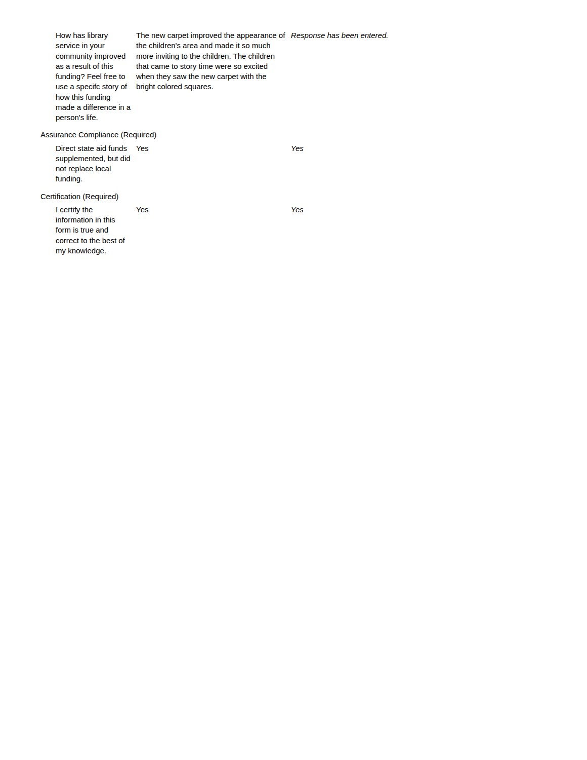| How has library service in your community improved as a result of this funding? Feel free to use a specifc story of how this funding made a difference in a person's life. | The new carpet improved the appearance of the children's area and made it so much more inviting to the children. The children that came to story time were so excited when they saw the new carpet with the bright colored squares. | Response has been entered. |
| Assurance Compliance (Required) |
| Direct state aid funds supplemented, but did not replace local funding. | Yes | Yes |
| Certification (Required) |
| I certify the information in this form is true and correct to the best of my knowledge. | Yes | Yes |